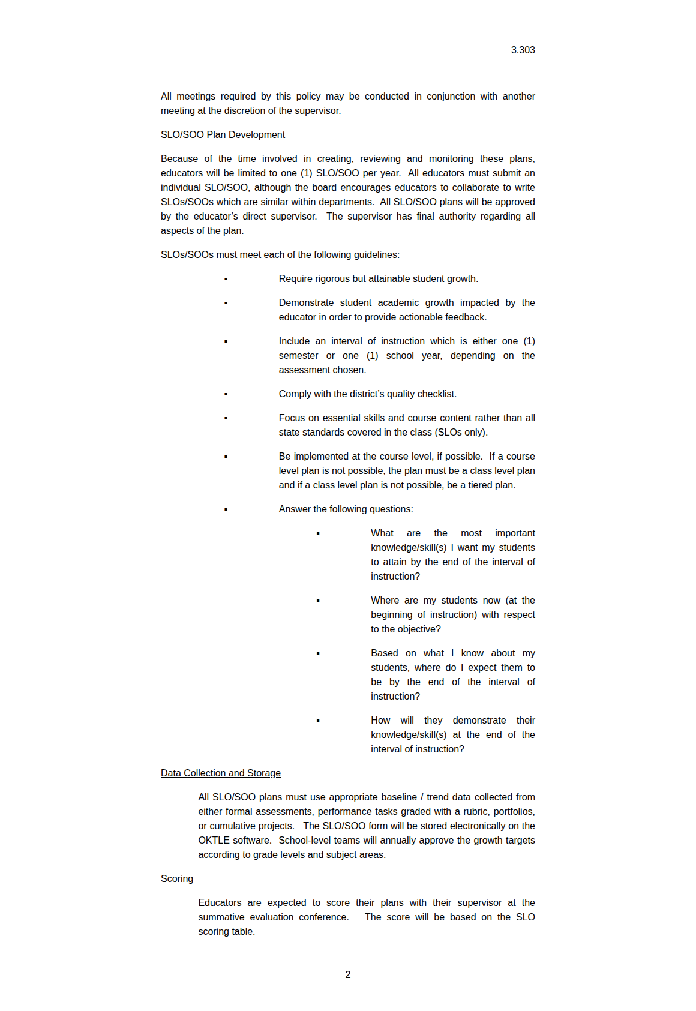3.303
All meetings required by this policy may be conducted in conjunction with another meeting at the discretion of the supervisor.
SLO/SOO Plan Development
Because of the time involved in creating, reviewing and monitoring these plans, educators will be limited to one (1) SLO/SOO per year. All educators must submit an individual SLO/SOO, although the board encourages educators to collaborate to write SLOs/SOOs which are similar within departments. All SLO/SOO plans will be approved by the educator’s direct supervisor. The supervisor has final authority regarding all aspects of the plan.
SLOs/SOOs must meet each of the following guidelines:
Require rigorous but attainable student growth.
Demonstrate student academic growth impacted by the educator in order to provide actionable feedback.
Include an interval of instruction which is either one (1) semester or one (1) school year, depending on the assessment chosen.
Comply with the district’s quality checklist.
Focus on essential skills and course content rather than all state standards covered in the class (SLOs only).
Be implemented at the course level, if possible. If a course level plan is not possible, the plan must be a class level plan and if a class level plan is not possible, be a tiered plan.
Answer the following questions:
What are the most important knowledge/skill(s) I want my students to attain by the end of the interval of instruction?
Where are my students now (at the beginning of instruction) with respect to the objective?
Based on what I know about my students, where do I expect them to be by the end of the interval of instruction?
How will they demonstrate their knowledge/skill(s) at the end of the interval of instruction?
Data Collection and Storage
All SLO/SOO plans must use appropriate baseline / trend data collected from either formal assessments, performance tasks graded with a rubric, portfolios, or cumulative projects. The SLO/SOO form will be stored electronically on the OKTLE software. School-level teams will annually approve the growth targets according to grade levels and subject areas.
Scoring
Educators are expected to score their plans with their supervisor at the summative evaluation conference. The score will be based on the SLO scoring table.
2